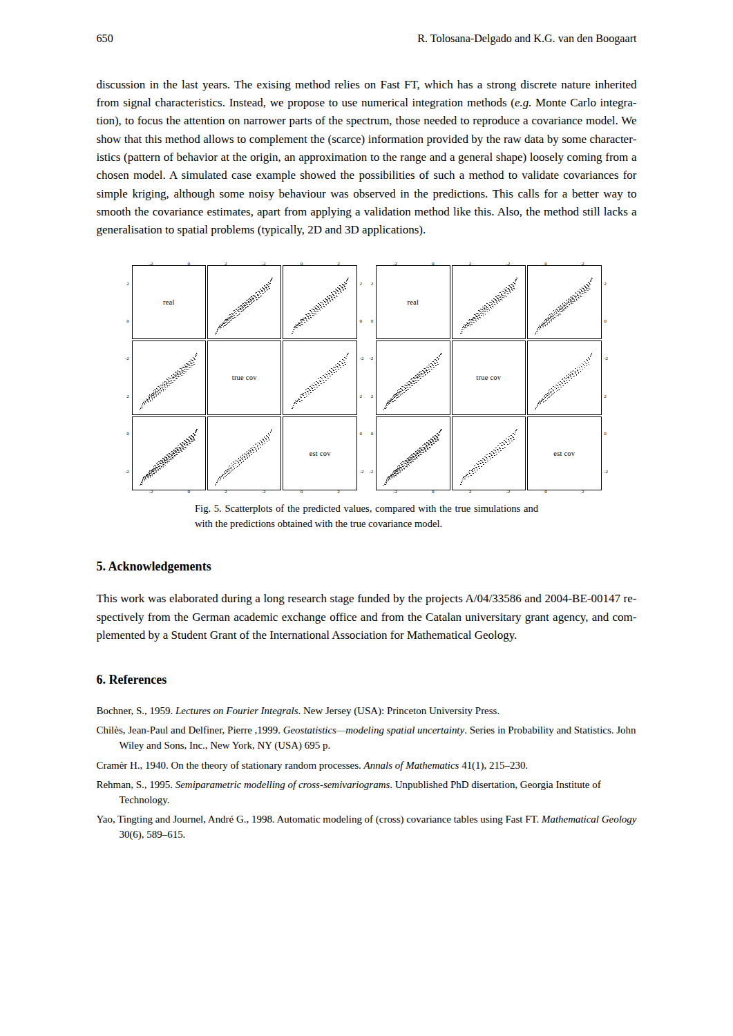650 R. Tolosana-Delgado and K.G. van den Boogaart
discussion in the last years. The exising method relies on Fast FT, which has a strong discrete nature inherited from signal characteristics. Instead, we propose to use numerical integration methods (e.g. Monte Carlo integration), to focus the attention on narrower parts of the spectrum, those needed to reproduce a covariance model. We show that this method allows to complement the (scarce) information provided by the raw data by some characteristics (pattern of behavior at the origin, an approximation to the range and a general shape) loosely coming from a chosen model. A simulated case example showed the possibilities of such a method to validate covariances for simple kriging, although some noisy behaviour was observed in the predictions. This calls for a better way to smooth the covariance estimates, apart from applying a validation method like this. Also, the method still lacks a generalisation to spatial problems (typically, 2D and 3D applications).
-202-202
20-220-2
20-220-2
-202-202
real
true cov
est cov
-202-202
20-220-2
20-220-2
-202-202
real
true cov
est cov
Fig. 5. Scatterplots of the predicted values, compared with the true simulations and with the predictions obtained with the true covariance model.
5. Acknowledgements
This work was elaborated during a long research stage funded by the projects A/04/33586 and 2004-BE-00147 respectively from the German academic exchange office and from the Catalan universitary grant agency, and complemented by a Student Grant of the International Association for Mathematical Geology.
6. References
Bochner, S., 1959. Lectures on Fourier Integrals. New Jersey (USA): Princeton University Press.
Chilès, Jean-Paul and Delfiner, Pierre ,1999. Geostatistics—modeling spatial uncertainty. Series in Probability and Statistics. John Wiley and Sons, Inc., New York, NY (USA) 695 p.
Cramèr H., 1940. On the theory of stationary random processes. Annals of Mathematics 41(1), 215–230.
Rehman, S., 1995. Semiparametric modelling of cross-semivariograms. Unpublished PhD disertation, Georgia Institute of Technology.
Yao, Tingting and Journel, André G., 1998. Automatic modeling of (cross) covariance tables using Fast FT. Mathematical Geology 30(6), 589–615.